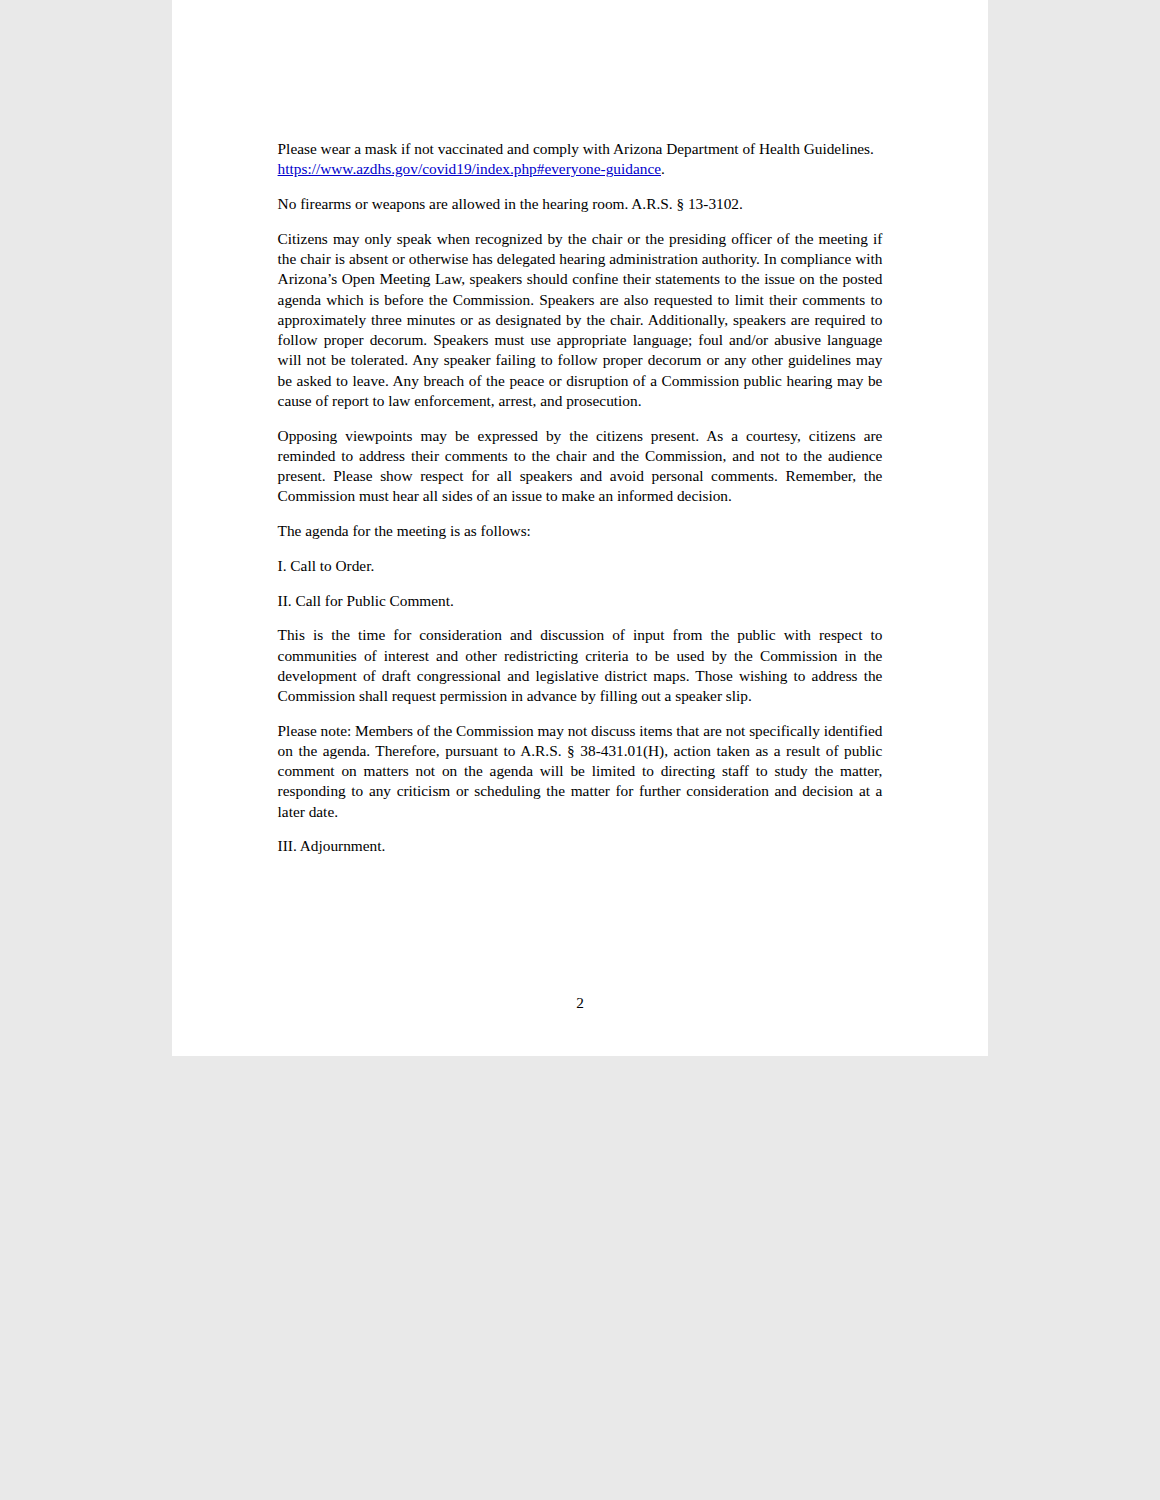Please wear a mask if not vaccinated and comply with Arizona Department of Health Guidelines.
https://www.azdhs.gov/covid19/index.php#everyone-guidance.
No firearms or weapons are allowed in the hearing room. A.R.S. § 13-3102.
Citizens may only speak when recognized by the chair or the presiding officer of the meeting if the chair is absent or otherwise has delegated hearing administration authority. In compliance with Arizona’s Open Meeting Law, speakers should confine their statements to the issue on the posted agenda which is before the Commission. Speakers are also requested to limit their comments to approximately three minutes or as designated by the chair. Additionally, speakers are required to follow proper decorum. Speakers must use appropriate language; foul and/or abusive language will not be tolerated. Any speaker failing to follow proper decorum or any other guidelines may be asked to leave. Any breach of the peace or disruption of a Commission public hearing may be cause of report to law enforcement, arrest, and prosecution.
Opposing viewpoints may be expressed by the citizens present. As a courtesy, citizens are reminded to address their comments to the chair and the Commission, and not to the audience present. Please show respect for all speakers and avoid personal comments. Remember, the Commission must hear all sides of an issue to make an informed decision.
The agenda for the meeting is as follows:
I. Call to Order.
II. Call for Public Comment.
This is the time for consideration and discussion of input from the public with respect to communities of interest and other redistricting criteria to be used by the Commission in the development of draft congressional and legislative district maps. Those wishing to address the Commission shall request permission in advance by filling out a speaker slip.
Please note: Members of the Commission may not discuss items that are not specifically identified on the agenda. Therefore, pursuant to A.R.S. § 38-431.01(H), action taken as a result of public comment on matters not on the agenda will be limited to directing staff to study the matter, responding to any criticism or scheduling the matter for further consideration and decision at a later date.
III. Adjournment.
2